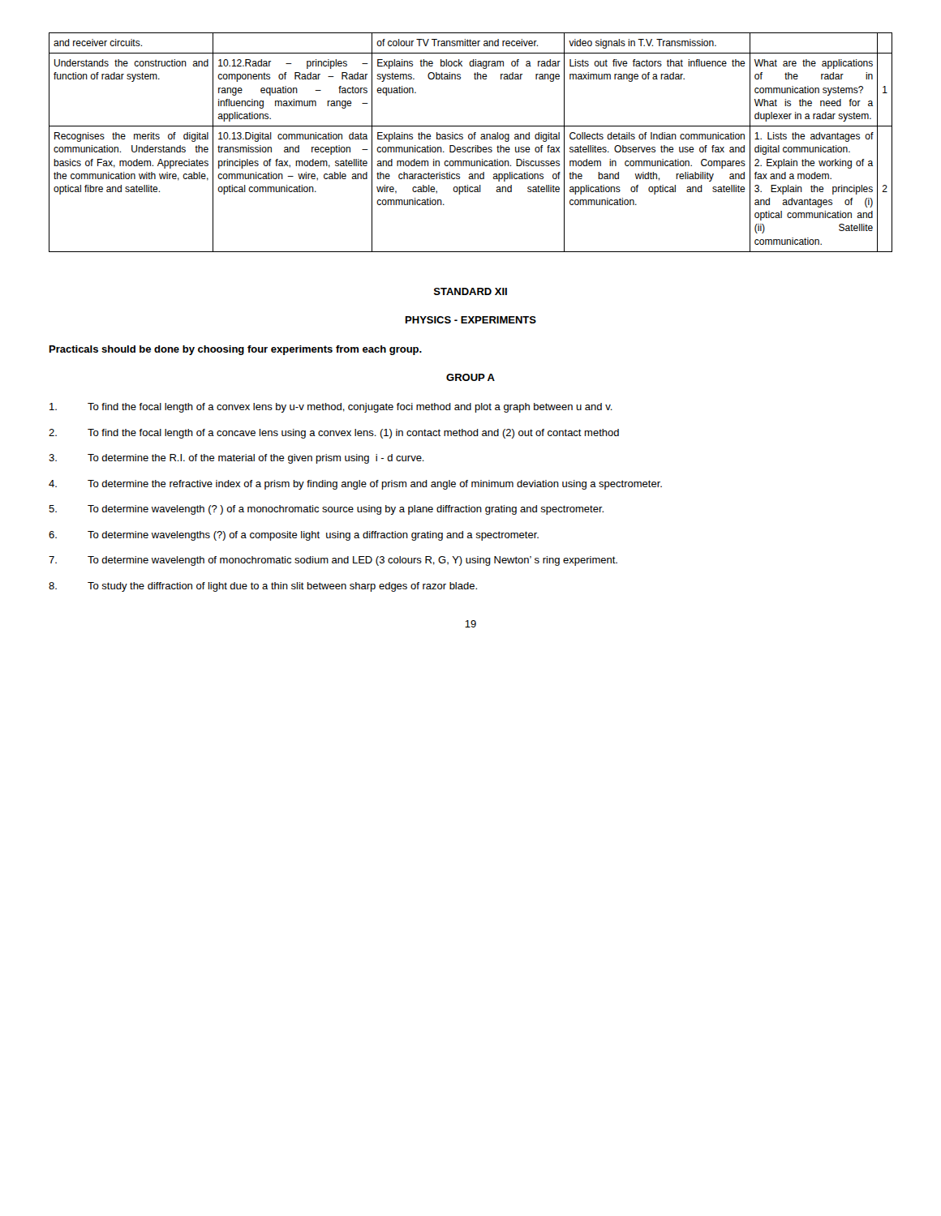| and receiver circuits. | | of colour TV Transmitter and receiver. | video signals in T.V. Transmission. | | |
| Understands the construction and function of radar system. | 10.12.Radar – principles – components of Radar – Radar range equation – factors influencing maximum range – applications. | Explains the block diagram of a radar systems. Obtains the radar range equation. | Lists out five factors that influence the maximum range of a radar. | What are the applications of the radar in communication systems? What is the need for a duplexer in a radar system. | 1 |
| Recognises the merits of digital communication. Understands the basics of Fax, modem. Appreciates the communication with wire, cable, optical fibre and satellite. | 10.13.Digital communication data transmission and reception – principles of fax, modem, satellite communication – wire, cable and optical communication. | Explains the basics of analog and digital communication. Describes the use of fax and modem in communication. Discusses the characteristics and applications of wire, cable, optical and satellite communication. | Collects details of Indian communication satellites. Observes the use of fax and modem in communication. Compares the band width, reliability and applications of optical and satellite communication. | 1. Lists the advantages of digital communication. 2. Explain the working of a fax and a modem. 3. Explain the principles and advantages of (i) optical communication and (ii) Satellite communication. | 2 |
STANDARD XII
PHYSICS - EXPERIMENTS
Practicals should be done by choosing four experiments from each group.
GROUP A
To find the focal length of a convex lens by u-v method, conjugate foci method and plot a graph between u and v.
To find the focal length of a concave lens using a convex lens. (1) in contact method and (2) out of contact method
To determine the R.I. of the material of the given prism using i - d curve.
To determine the refractive index of a prism by finding angle of prism and angle of minimum deviation using a spectrometer.
To determine wavelength (? ) of a monochromatic source using by a plane diffraction grating and spectrometer.
To determine wavelengths (?) of a composite light using a diffraction grating and a spectrometer.
To determine wavelength of monochromatic sodium and LED (3 colours R, G, Y) using Newton’ s ring experiment.
To study the diffraction of light due to a thin slit between sharp edges of razor blade.
19